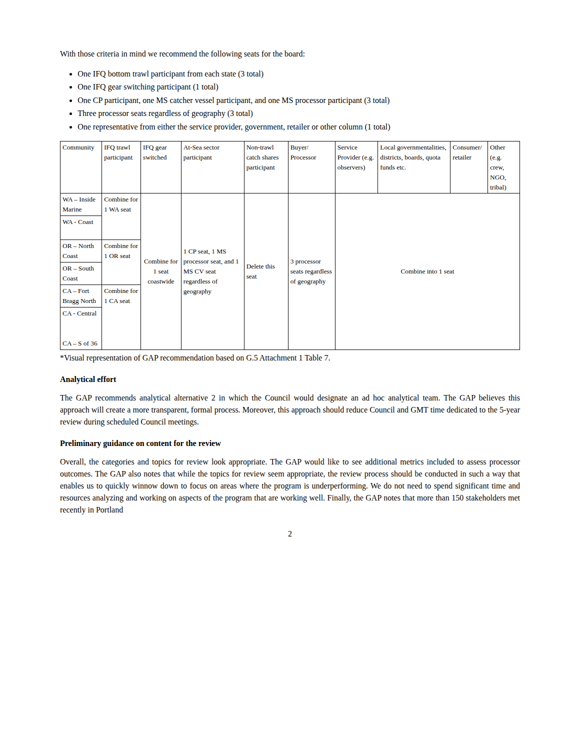With those criteria in mind we recommend the following seats for the board:
One IFQ bottom trawl participant from each state (3 total)
One IFQ gear switching participant (1 total)
One CP participant, one MS catcher vessel participant, and one MS processor participant (3 total)
Three processor seats regardless of geography (3 total)
One representative from either the service provider, government, retailer or other column (1 total)
| Community | IFQ trawl participant | IFQ gear switched | At-Sea sector participant | Non-trawl catch shares participant | Buyer/ Processor | Service Provider (e.g. observers) | Local governmentalities, districts, boards, quota funds etc. | Consumer/ retailer | Other (e.g. crew, NGO, tribal) |
| --- | --- | --- | --- | --- | --- | --- | --- | --- | --- |
| WA – Inside Marine | Combine for 1 WA seat | Combine for 1 seat coastwide | 1 CP seat, 1 MS processor seat, and 1 MS CV seat regardless of geography | Delete this seat | 3 processor seats regardless of geography | Combine into 1 seat |
| WA - Coast |
| OR – North Coast | Combine for 1 OR seat |
| OR – South Coast |
| CA – Fort Bragg North | Combine for 1 CA seat |
| CA - Central CA – S of 36 |
*Visual representation of GAP recommendation based on G.5 Attachment 1 Table 7.
Analytical effort
The GAP recommends analytical alternative 2 in which the Council would designate an ad hoc analytical team. The GAP believes this approach will create a more transparent, formal process. Moreover, this approach should reduce Council and GMT time dedicated to the 5-year review during scheduled Council meetings.
Preliminary guidance on content for the review
Overall, the categories and topics for review look appropriate. The GAP would like to see additional metrics included to assess processor outcomes. The GAP also notes that while the topics for review seem appropriate, the review process should be conducted in such a way that enables us to quickly winnow down to focus on areas where the program is underperforming. We do not need to spend significant time and resources analyzing and working on aspects of the program that are working well. Finally, the GAP notes that more than 150 stakeholders met recently in Portland
2